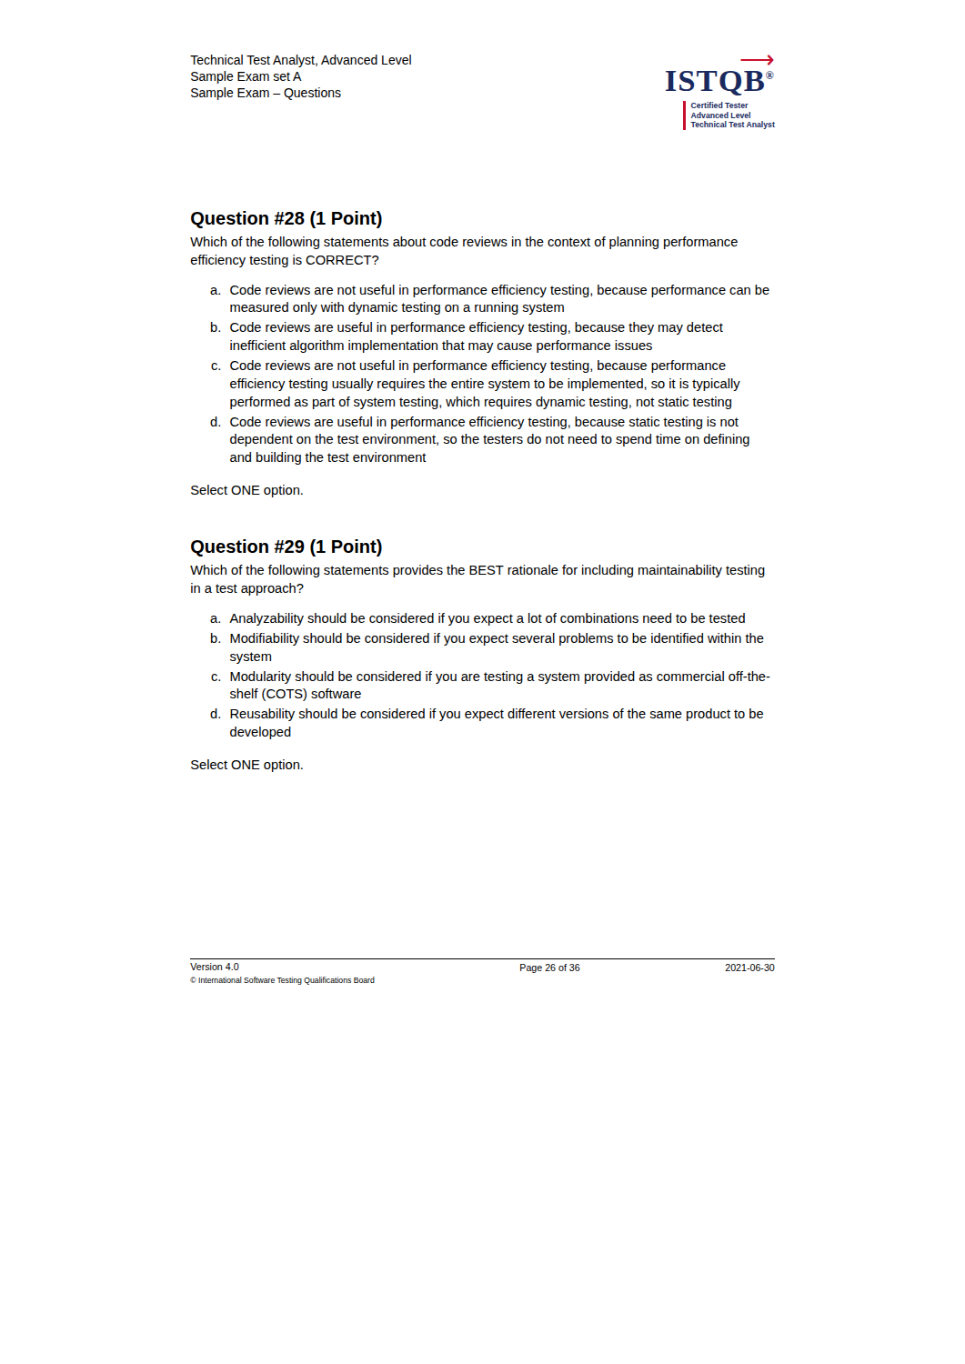Technical Test Analyst, Advanced Level
Sample Exam set A
Sample Exam – Questions
⟶
ISTQB®
Certified Tester Advanced Level Technical Test Analyst
Question #28 (1 Point)
Which of the following statements about code reviews in the context of planning performance efficiency testing is CORRECT?
Code reviews are not useful in performance efficiency testing, because performance can be measured only with dynamic testing on a running system
Code reviews are useful in performance efficiency testing, because they may detect inefficient algorithm implementation that may cause performance issues
Code reviews are not useful in performance efficiency testing, because performance efficiency testing usually requires the entire system to be implemented, so it is typically performed as part of system testing, which requires dynamic testing, not static testing
Code reviews are useful in performance efficiency testing, because static testing is not dependent on the test environment, so the testers do not need to spend time on defining and building the test environment
Select ONE option.
Question #29 (1 Point)
Which of the following statements provides the BEST rationale for including maintainability testing in a test approach?
Analyzability should be considered if you expect a lot of combinations need to be tested
Modifiability should be considered if you expect several problems to be identified within the system
Modularity should be considered if you are testing a system provided as commercial off-the-shelf (COTS) software
Reusability should be considered if you expect different versions of the same product to be developed
Select ONE option.
Version 4.0
© International Software Testing Qualifications Board
Page 26 of 36
2021-06-30